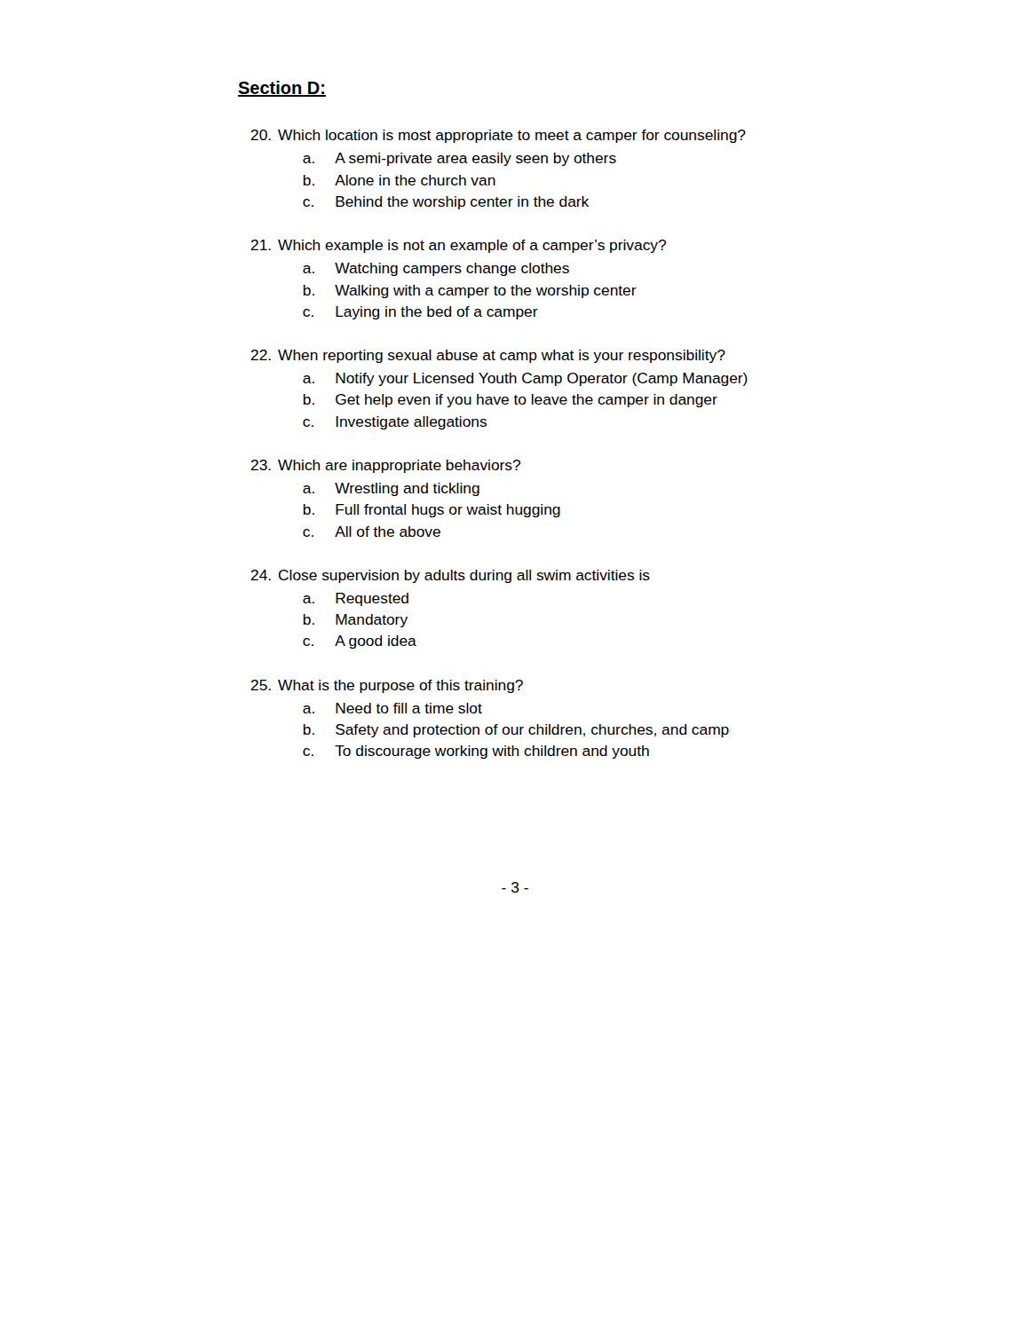Section D:
Which location is most appropriate to meet a camper for counseling?
A semi-private area easily seen by others
Alone in the church van
Behind the worship center in the dark
Which example is not an example of a camper’s privacy?
Watching campers change clothes
Walking with a camper to the worship center
Laying in the bed of a camper
When reporting sexual abuse at camp what is your responsibility?
Notify your Licensed Youth Camp Operator (Camp Manager)
Get help even if you have to leave the camper in danger
Investigate allegations
Which are inappropriate behaviors?
Wrestling and tickling
Full frontal hugs or waist hugging
All of the above
Close supervision by adults during all swim activities is
Requested
Mandatory
A good idea
What is the purpose of this training?
Need to fill a time slot
Safety and protection of our children, churches, and camp
To discourage working with children and youth
- 3 -